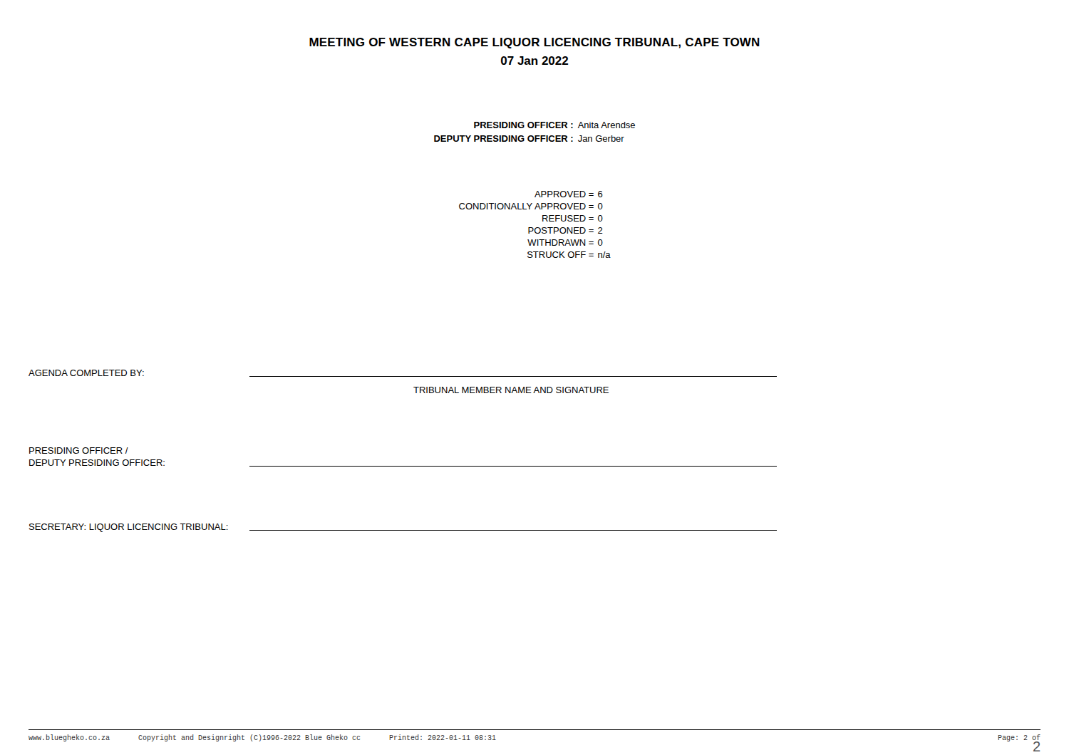MEETING OF WESTERN CAPE LIQUOR LICENCING TRIBUNAL, CAPE TOWN
07 Jan 2022
| PRESIDING OFFICER : | Anita Arendse |
| DEPUTY PRESIDING OFFICER : | Jan Gerber |
| APPROVED = | 6 |
| CONDITIONALLY APPROVED = | 0 |
| REFUSED = | 0 |
| POSTPONED = | 2 |
| WITHDRAWN = | 0 |
| STRUCK OFF = | n/a |
AGENDA COMPLETED BY:
TRIBUNAL MEMBER NAME AND SIGNATURE
PRESIDING OFFICER /
DEPUTY PRESIDING OFFICER:
SECRETARY: LIQUOR LICENCING TRIBUNAL:
www.bluegheko.co.za Copyright and Designright (C)1996-2022 Blue Gheko cc Printed: 2022-01-11 08:31
Page: 2 of
2